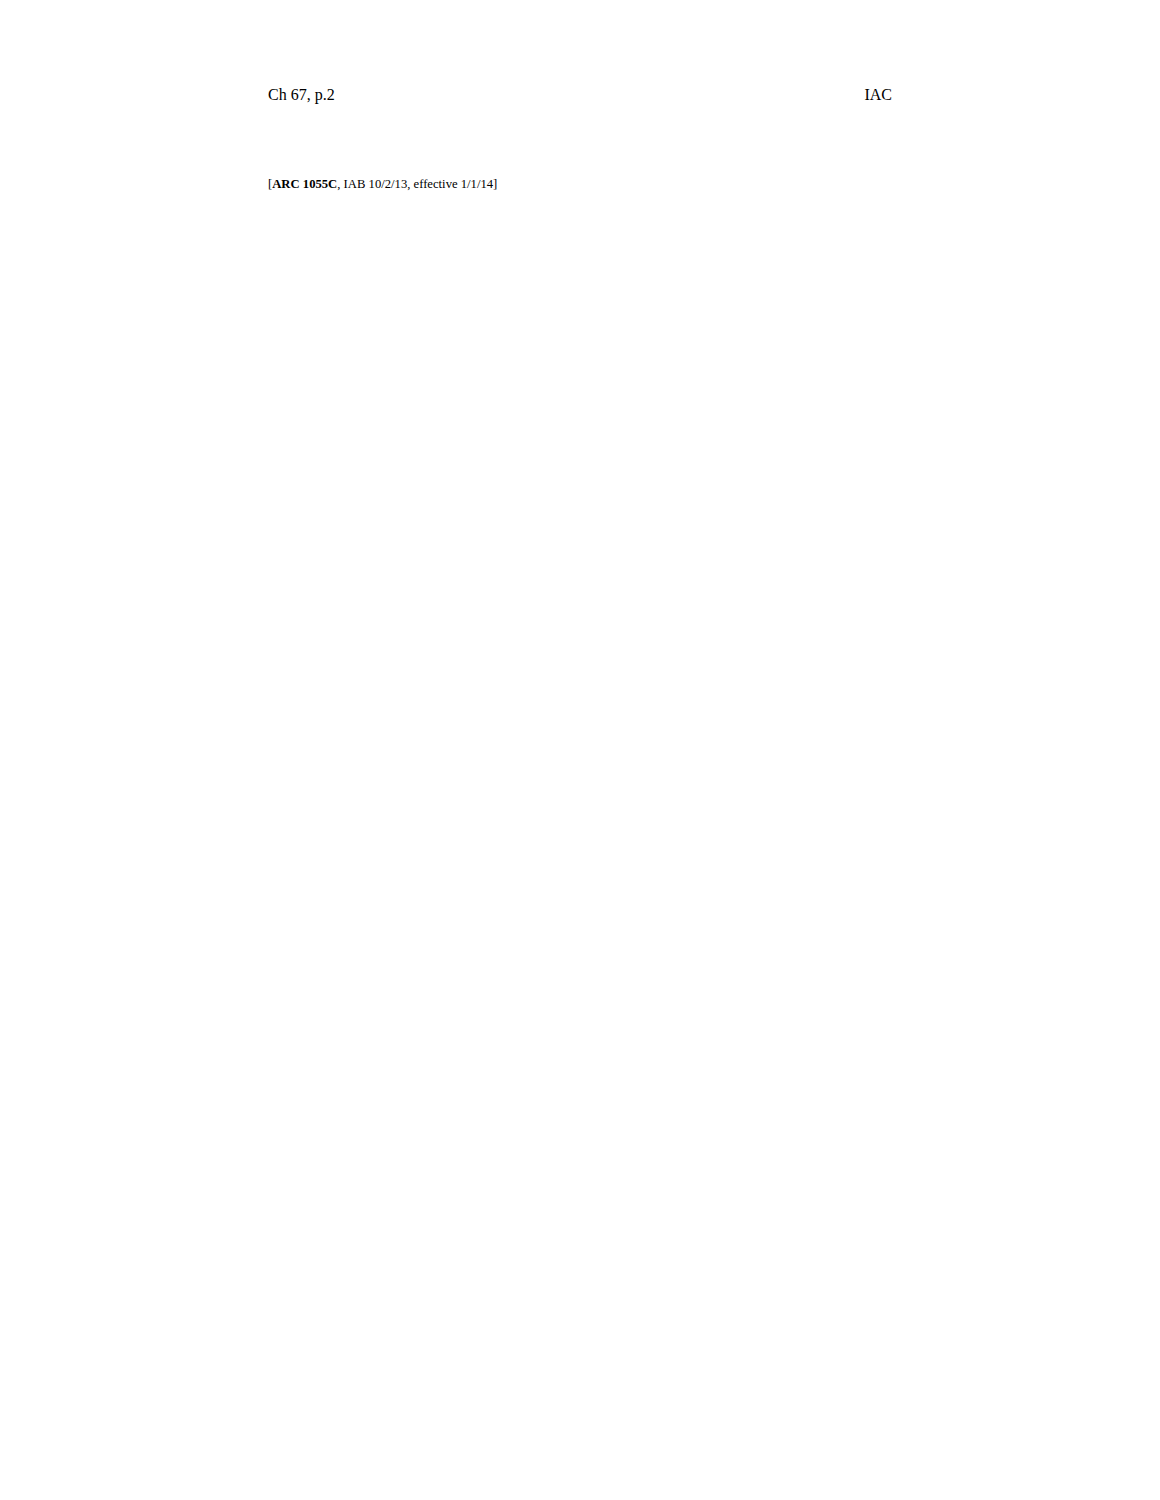Ch 67, p.2 IAC
[ARC 1055C, IAB 10/2/13, effective 1/1/14]